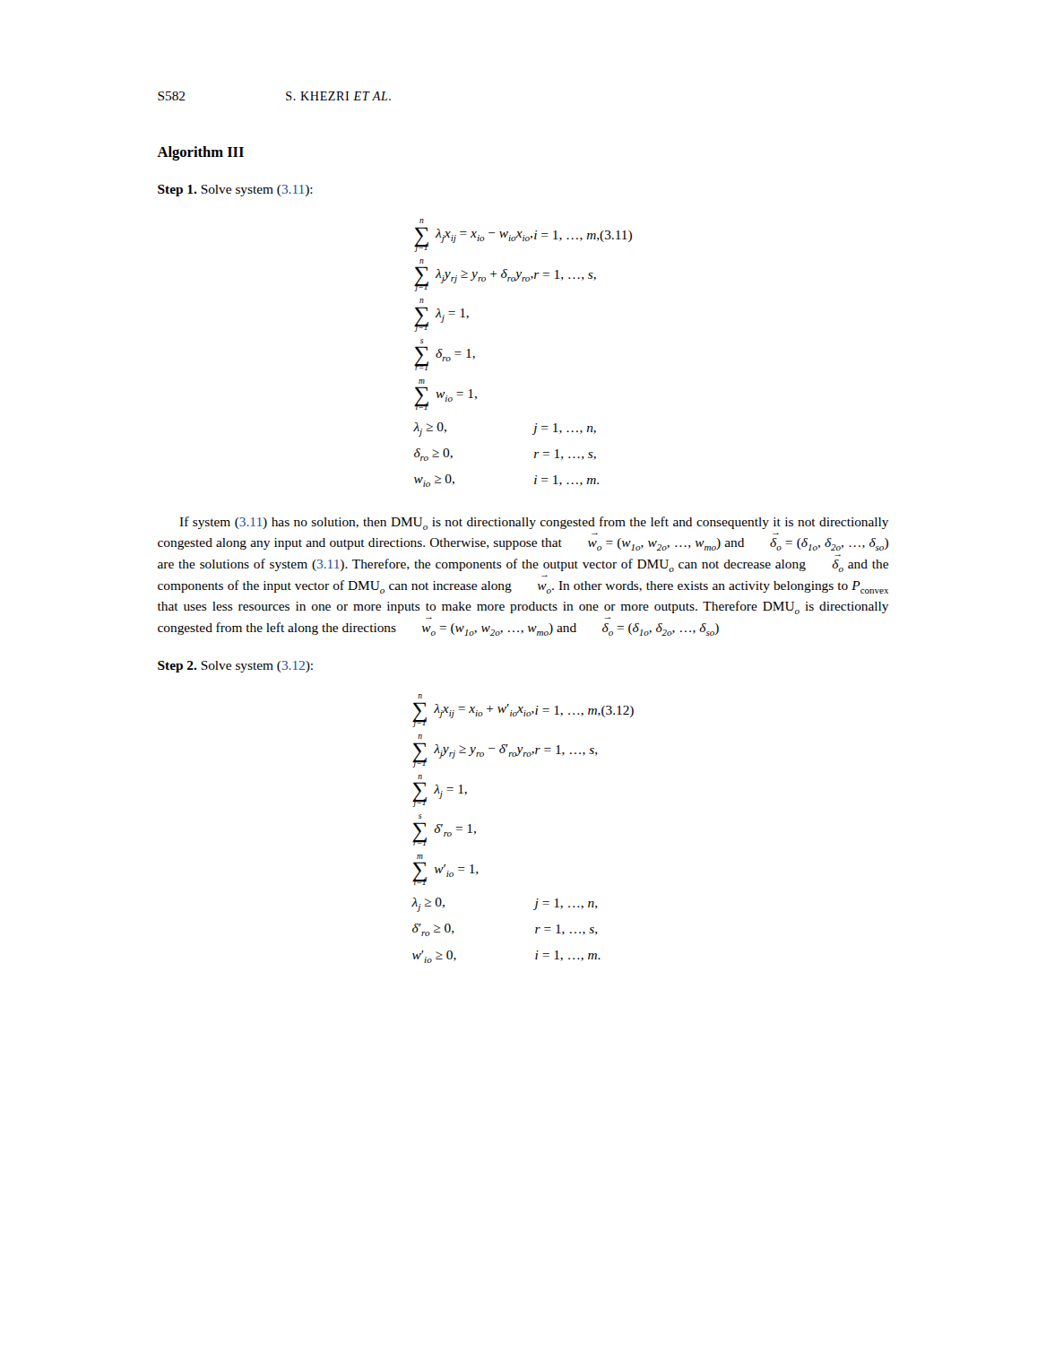S582 S. KHEZRI ET AL.
Algorithm III
Step 1. Solve system (3.11):
| n ∑ j=1 λ j x ij = x io − w io x io , | i = 1, …, m , | (3.11) |
| n ∑ j=1 λ j y rj ≥ y ro + δ ro y ro , | r = 1, …, s , | |
| n ∑ j=1 λ j = 1, | | |
| s ∑ r=1 δ ro = 1, | | |
| m ∑ i=1 w io = 1, | | |
| λ j ≥ 0, | j = 1, …, n , | |
| δ ro ≥ 0, | r = 1, …, s , | |
| w io ≥ 0, | i = 1, …, m . | |
If system (3.11) has no solution, then DMUo is not directionally congested from the left and consequently it is not directionally congested along any input and output directions. Otherwise, suppose that wo = (w 1o, w 2o, …, wmo) and δo = (δ 1o, δ 2o, …, δso) are the solutions of system (3.11). Therefore, the components of the output vector of DMUo can not decrease along δo and the components of the input vector of DMUo can not increase along wo. In other words, there exists an activity belongings to Pconvex that uses less resources in one or more inputs to make more products in one or more outputs. Therefore DMUo is directionally congested from the left along the directions wo = (w 1o, w 2o, …, wmo) and δo = (δ 1o, δ 2o, …, δso)
Step 2. Solve system (3.12):
| n ∑ j=1 λ j x ij = x io + w ′ io x io , | i = 1, …, m , | (3.12) |
| n ∑ j=1 λ j y rj ≥ y ro − δ ′ ro y ro , | r = 1, …, s , | |
| n ∑ j=1 λ j = 1, | | |
| s ∑ r=1 δ ′ ro = 1, | | |
| m ∑ i=1 w ′ io = 1, | | |
| λ j ≥ 0, | j = 1, …, n , | |
| δ ′ ro ≥ 0, | r = 1, …, s , | |
| w ′ io ≥ 0, | i = 1, …, m . | |